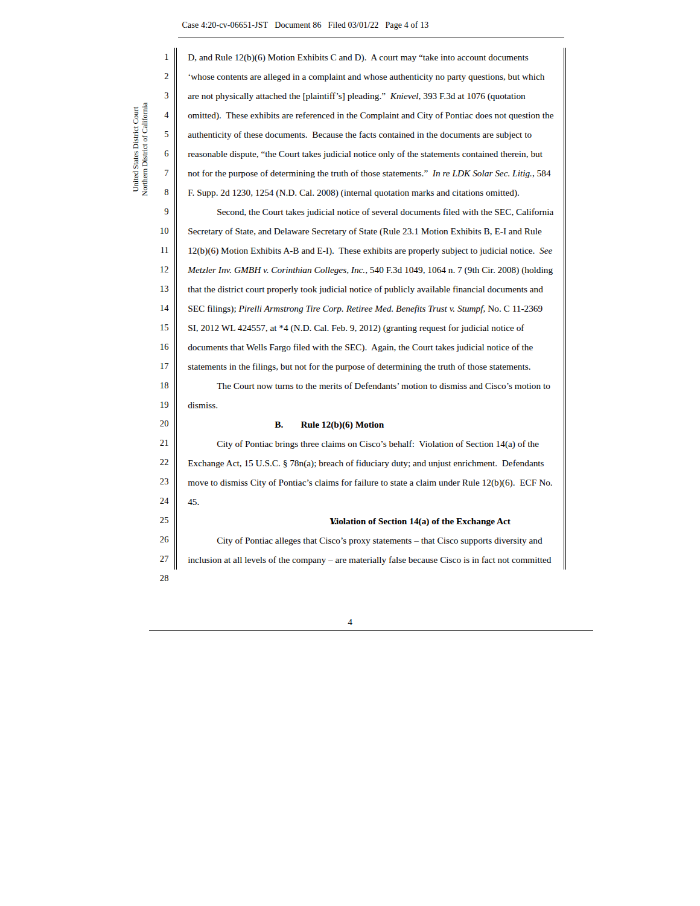Case 4:20-cv-06651-JST Document 86 Filed 03/01/22 Page 4 of 13
1
2
3
4
5
6
7
8
9
10
11
12
13
14
15
16
17
18
19
20
21
22
23
24
25
26
27
28
United States District Court
Northern District of California
D, and Rule 12(b)(6) Motion Exhibits C and D). A court may “take into account documents ‘whose contents are alleged in a complaint and whose authenticity no party questions, but which are not physically attached the [plaintiff’s] pleading.” Knievel, 393 F.3d at 1076 (quotation omitted). These exhibits are referenced in the Complaint and City of Pontiac does not question the authenticity of these documents. Because the facts contained in the documents are subject to reasonable dispute, “the Court takes judicial notice only of the statements contained therein, but not for the purpose of determining the truth of those statements.” In re LDK Solar Sec. Litig., 584 F. Supp. 2d 1230, 1254 (N.D. Cal. 2008) (internal quotation marks and citations omitted).
Second, the Court takes judicial notice of several documents filed with the SEC, California Secretary of State, and Delaware Secretary of State (Rule 23.1 Motion Exhibits B, E-I and Rule 12(b)(6) Motion Exhibits A-B and E-I). These exhibits are properly subject to judicial notice. See Metzler Inv. GMBH v. Corinthian Colleges, Inc., 540 F.3d 1049, 1064 n. 7 (9th Cir. 2008) (holding that the district court properly took judicial notice of publicly available financial documents and SEC filings); Pirelli Armstrong Tire Corp. Retiree Med. Benefits Trust v. Stumpf, No. C 11-2369 SI, 2012 WL 424557, at *4 (N.D. Cal. Feb. 9, 2012) (granting request for judicial notice of documents that Wells Fargo filed with the SEC). Again, the Court takes judicial notice of the statements in the filings, but not for the purpose of determining the truth of those statements.
The Court now turns to the merits of Defendants’ motion to dismiss and Cisco’s motion to dismiss.
B. Rule 12(b)(6) Motion
City of Pontiac brings three claims on Cisco’s behalf: Violation of Section 14(a) of the Exchange Act, 15 U.S.C. § 78n(a); breach of fiduciary duty; and unjust enrichment. Defendants move to dismiss City of Pontiac’s claims for failure to state a claim under Rule 12(b)(6). ECF No. 45.
1. Violation of Section 14(a) of the Exchange Act
City of Pontiac alleges that Cisco’s proxy statements – that Cisco supports diversity and inclusion at all levels of the company – are materially false because Cisco is in fact not committed
4